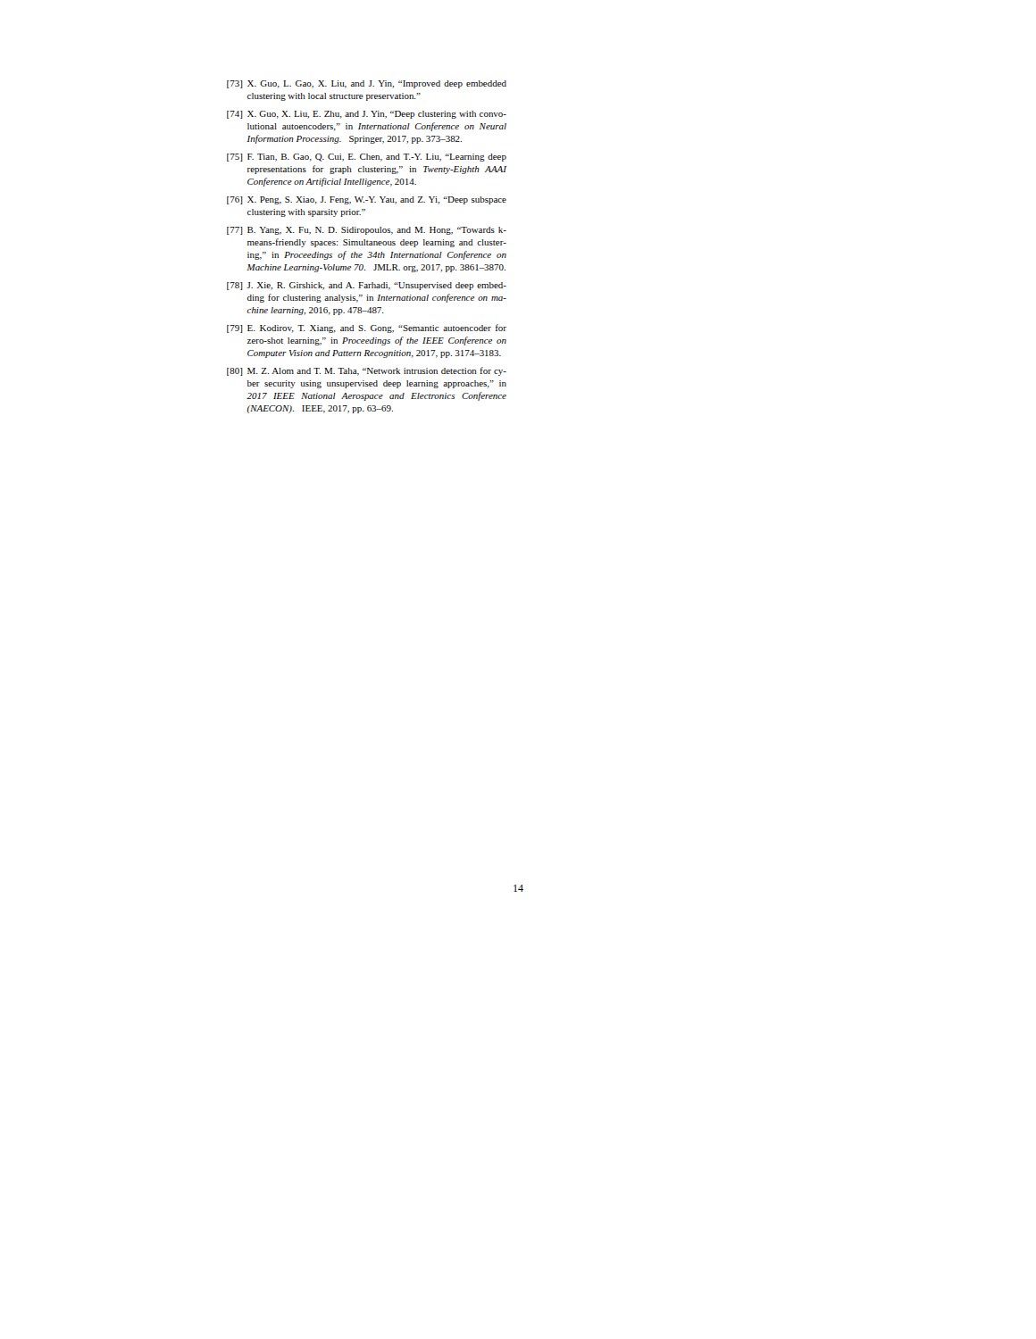[73]
X. Guo, L. Gao, X. Liu, and J. Yin, “Improved deep embedded clustering with local structure preservation.”
[74]
X. Guo, X. Liu, E. Zhu, and J. Yin, “Deep clustering with convolutional autoencoders,” in International Conference on Neural Information Processing. Springer, 2017, pp. 373–382.
[75]
F. Tian, B. Gao, Q. Cui, E. Chen, and T.-Y. Liu, “Learning deep representations for graph clustering,” in Twenty-Eighth AAAI Conference on Artificial Intelligence, 2014.
[76]
X. Peng, S. Xiao, J. Feng, W.-Y. Yau, and Z. Yi, “Deep subspace clustering with sparsity prior.”
[77]
B. Yang, X. Fu, N. D. Sidiropoulos, and M. Hong, “Towards k-means-friendly spaces: Simultaneous deep learning and clustering,” in Proceedings of the 34th International Conference on Machine Learning-Volume 70. JMLR. org, 2017, pp. 3861–3870.
[78]
J. Xie, R. Girshick, and A. Farhadi, “Unsupervised deep embedding for clustering analysis,” in International conference on machine learning, 2016, pp. 478–487.
[79]
E. Kodirov, T. Xiang, and S. Gong, “Semantic autoencoder for zero-shot learning,” in Proceedings of the IEEE Conference on Computer Vision and Pattern Recognition, 2017, pp. 3174–3183.
[80]
M. Z. Alom and T. M. Taha, “Network intrusion detection for cyber security using unsupervised deep learning approaches,” in 2017 IEEE National Aerospace and Electronics Conference (NAECON). IEEE, 2017, pp. 63–69.
14